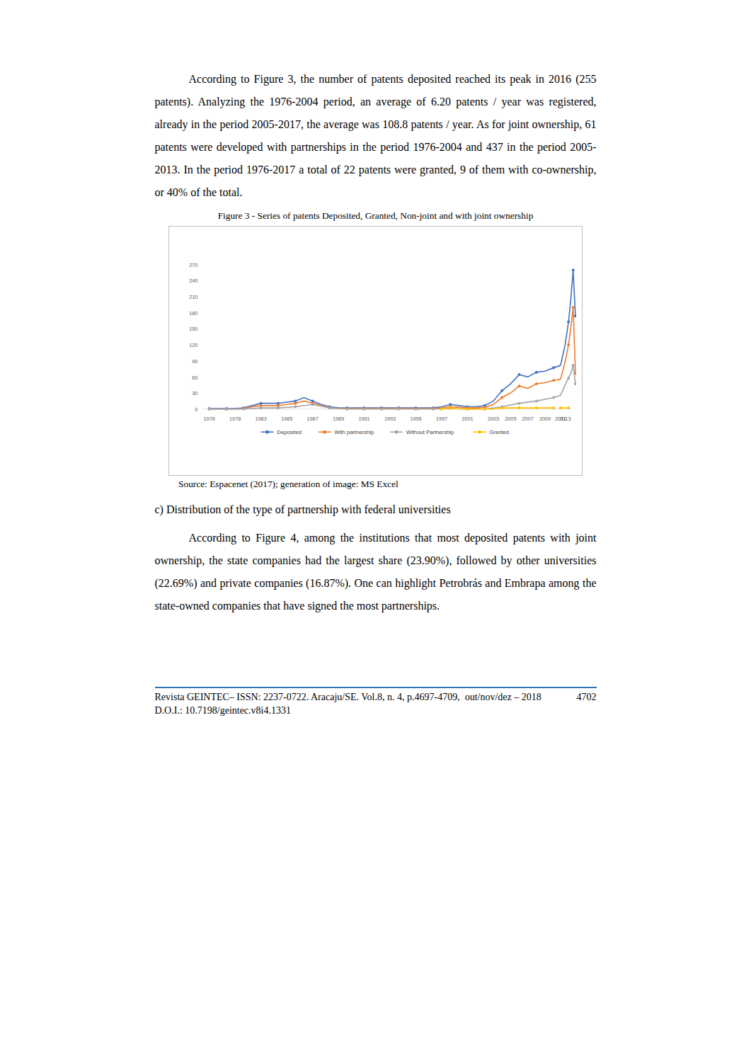According to Figure 3, the number of patents deposited reached its peak in 2016 (255 patents). Analyzing the 1976-2004 period, an average of 6.20 patents / year was registered, already in the period 2005-2017, the average was 108.8 patents / year. As for joint ownership, 61 patents were developed with partnerships in the period 1976-2004 and 437 in the period 2005-2013. In the period 1976-2017 a total of 22 patents were granted, 9 of them with co-ownership, or 40% of the total.
Figure 3 - Series of patents Deposited, Granted, Non-joint and with joint ownership
270 240 210 180 150 120 90 60 30 0 1976 1978 1983 1985 1987 1989 1991 1993 1995 1997 2001 2003 2005 2007 2009 2011 Deposited With partnership Without Partnership Granted 2013
Source: Espacenet (2017); generation of image: MS Excel
c) Distribution of the type of partnership with federal universities
According to Figure 4, among the institutions that most deposited patents with joint ownership, the state companies had the largest share (23.90%), followed by other universities (22.69%) and private companies (16.87%). One can highlight Petrobrás and Embrapa among the state-owned companies that have signed the most partnerships.
Revista GEINTEC– ISSN: 2237-0722. Aracaju/SE. Vol.8, n. 4, p.4697-4709, out/nov/dez – 2018 4702
D.O.I.: 10.7198/geintec.v8i4.1331